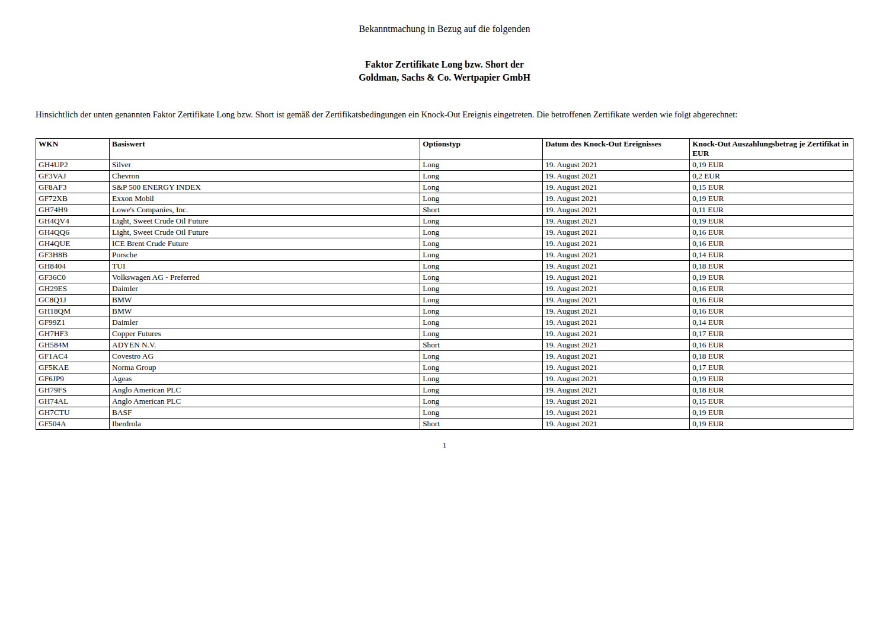Bekanntmachung in Bezug auf die folgenden
Faktor Zertifikate Long bzw. Short der
Goldman, Sachs & Co. Wertpapier GmbH
Hinsichtlich der unten genannten Faktor Zertifikate Long bzw. Short ist gemäß der Zertifikatsbedingungen ein Knock-Out Ereignis eingetreten. Die betroffenen Zertifikate werden wie folgt abgerechnet:
| WKN | Basiswert | Optionstyp | Datum des Knock-Out Ereignisses | Knock-Out Auszahlungsbetrag je Zertifikat in EUR |
| --- | --- | --- | --- | --- |
| GH4UP2 | Silver | Long | 19. August 2021 | 0,19 EUR |
| GF3VAJ | Chevron | Long | 19. August 2021 | 0,2 EUR |
| GF8AF3 | S&P 500 ENERGY INDEX | Long | 19. August 2021 | 0,15 EUR |
| GF72XB | Exxon Mobil | Long | 19. August 2021 | 0,19 EUR |
| GH74H9 | Lowe's Companies, Inc. | Short | 19. August 2021 | 0,11 EUR |
| GH4QV4 | Light, Sweet Crude Oil Future | Long | 19. August 2021 | 0,19 EUR |
| GH4QQ6 | Light, Sweet Crude Oil Future | Long | 19. August 2021 | 0,16 EUR |
| GH4QUE | ICE Brent Crude Future | Long | 19. August 2021 | 0,16 EUR |
| GF3H8B | Porsche | Long | 19. August 2021 | 0,14 EUR |
| GH8404 | TUI | Long | 19. August 2021 | 0,18 EUR |
| GF36C0 | Volkswagen AG - Preferred | Long | 19. August 2021 | 0,19 EUR |
| GH29ES | Daimler | Long | 19. August 2021 | 0,16 EUR |
| GC8Q1J | BMW | Long | 19. August 2021 | 0,16 EUR |
| GH18QM | BMW | Long | 19. August 2021 | 0,16 EUR |
| GF99Z1 | Daimler | Long | 19. August 2021 | 0,14 EUR |
| GH7HF3 | Copper Futures | Long | 19. August 2021 | 0,17 EUR |
| GH584M | ADYEN N.V. | Short | 19. August 2021 | 0,16 EUR |
| GF1AC4 | Covestro AG | Long | 19. August 2021 | 0,18 EUR |
| GF5KAE | Norma Group | Long | 19. August 2021 | 0,17 EUR |
| GF6JP9 | Ageas | Long | 19. August 2021 | 0,19 EUR |
| GH79FS | Anglo American PLC | Long | 19. August 2021 | 0,18 EUR |
| GH74AL | Anglo American PLC | Long | 19. August 2021 | 0,15 EUR |
| GH7CTU | BASF | Long | 19. August 2021 | 0,19 EUR |
| GF504A | Iberdrola | Short | 19. August 2021 | 0,19 EUR |
1